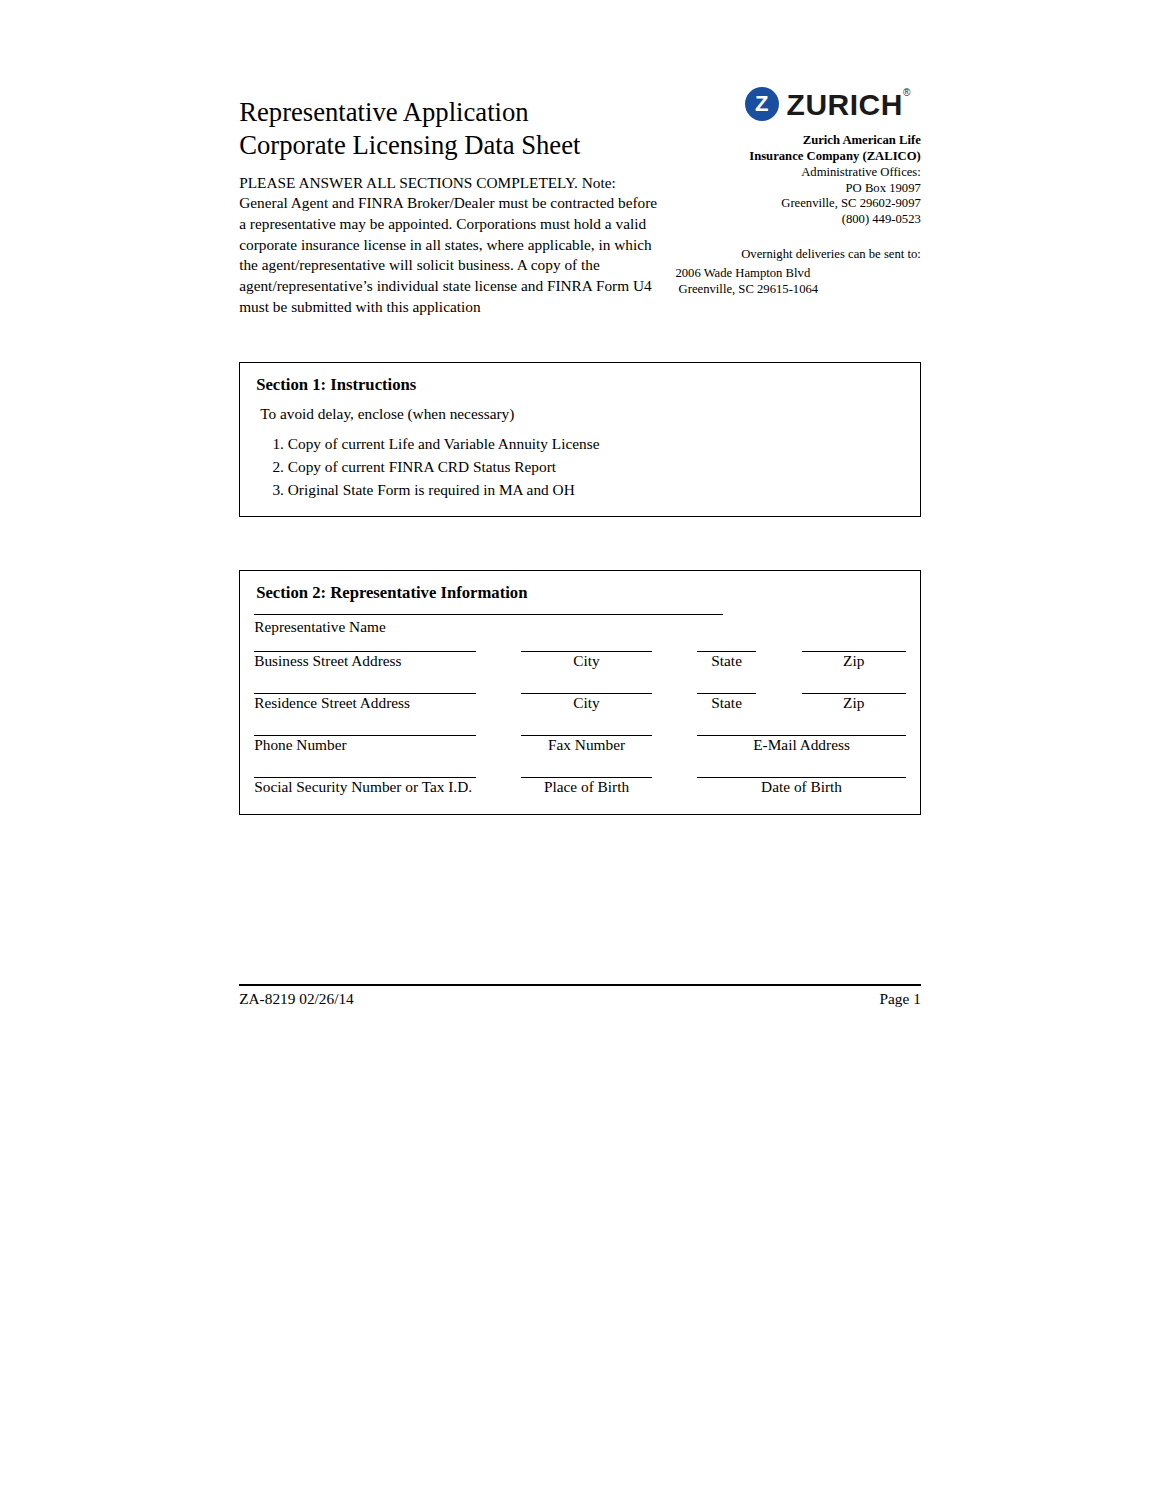Representative Application
Corporate Licensing Data Sheet
PLEASE ANSWER ALL SECTIONS COMPLETELY. Note: General Agent and FINRA Broker/Dealer must be contracted before a representative may be appointed. Corporations must hold a valid corporate insurance license in all states, where applicable, in which the agent/representative will solicit business. A copy of the agent/representative’s individual state license and FINRA Form U4 must be submitted with this application
Z
ZURICH®
Zurich American Life
Insurance Company (ZALICO)
Administrative Offices:
PO Box 19097
Greenville, SC 29602-9097
(800) 449-0523
Overnight deliveries can be sent to:
2006 Wade Hampton Blvd
Greenville, SC 29615-1064
Section 1: Instructions
To avoid delay, enclose (when necessary)
Copy of current Life and Variable Annuity License
Copy of current FINRA CRD Status Report
Original State Form is required in MA and OH
Section 2: Representative Information
Representative Name
| Business Street Address | | City | | State | | Zip |
| Residence Street Address | | City | | State | | Zip |
| Phone Number | | Fax Number | | E-Mail Address |
| Social Security Number or Tax I.D. | | Place of Birth | | Date of Birth |
ZA-8219 02/26/14
Page 1